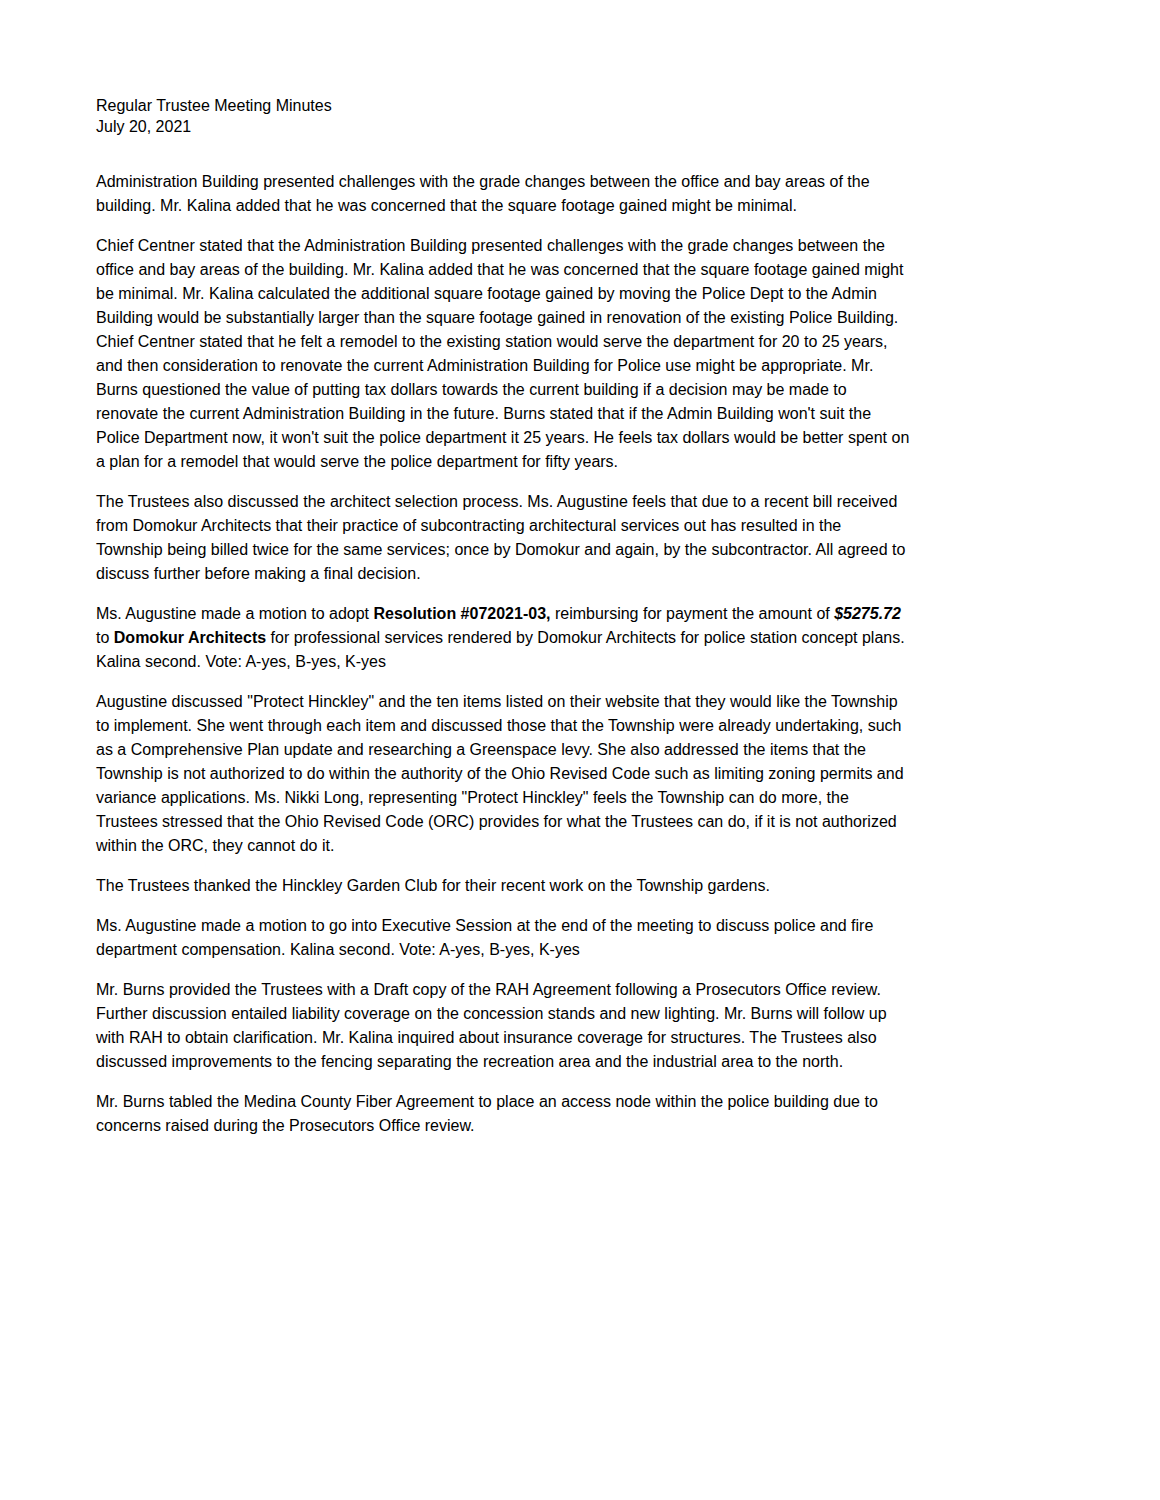Regular Trustee Meeting Minutes
July 20, 2021
Administration Building presented challenges with the grade changes between the office and bay areas of the building. Mr. Kalina added that he was concerned that the square footage gained might be minimal.
Chief Centner stated that the Administration Building presented challenges with the grade changes between the office and bay areas of the building. Mr. Kalina added that he was concerned that the square footage gained might be minimal. Mr. Kalina calculated the additional square footage gained by moving the Police Dept to the Admin Building would be substantially larger than the square footage gained in renovation of the existing Police Building. Chief Centner stated that he felt a remodel to the existing station would serve the department for 20 to 25 years, and then consideration to renovate the current Administration Building for Police use might be appropriate. Mr. Burns questioned the value of putting tax dollars towards the current building if a decision may be made to renovate the current Administration Building in the future. Burns stated that if the Admin Building won't suit the Police Department now, it won't suit the police department it 25 years. He feels tax dollars would be better spent on a plan for a remodel that would serve the police department for fifty years.
The Trustees also discussed the architect selection process. Ms. Augustine feels that due to a recent bill received from Domokur Architects that their practice of subcontracting architectural services out has resulted in the Township being billed twice for the same services; once by Domokur and again, by the subcontractor. All agreed to discuss further before making a final decision.
Ms. Augustine made a motion to adopt Resolution #072021-03, reimbursing for payment the amount of $5275.72 to Domokur Architects for professional services rendered by Domokur Architects for police station concept plans. Kalina second. Vote: A-yes, B-yes, K-yes
Augustine discussed "Protect Hinckley" and the ten items listed on their website that they would like the Township to implement. She went through each item and discussed those that the Township were already undertaking, such as a Comprehensive Plan update and researching a Greenspace levy. She also addressed the items that the Township is not authorized to do within the authority of the Ohio Revised Code such as limiting zoning permits and variance applications. Ms. Nikki Long, representing "Protect Hinckley" feels the Township can do more, the Trustees stressed that the Ohio Revised Code (ORC) provides for what the Trustees can do, if it is not authorized within the ORC, they cannot do it.
The Trustees thanked the Hinckley Garden Club for their recent work on the Township gardens.
Ms. Augustine made a motion to go into Executive Session at the end of the meeting to discuss police and fire department compensation. Kalina second. Vote: A-yes, B-yes, K-yes
Mr. Burns provided the Trustees with a Draft copy of the RAH Agreement following a Prosecutors Office review. Further discussion entailed liability coverage on the concession stands and new lighting. Mr. Burns will follow up with RAH to obtain clarification. Mr. Kalina inquired about insurance coverage for structures. The Trustees also discussed improvements to the fencing separating the recreation area and the industrial area to the north.
Mr. Burns tabled the Medina County Fiber Agreement to place an access node within the police building due to concerns raised during the Prosecutors Office review.